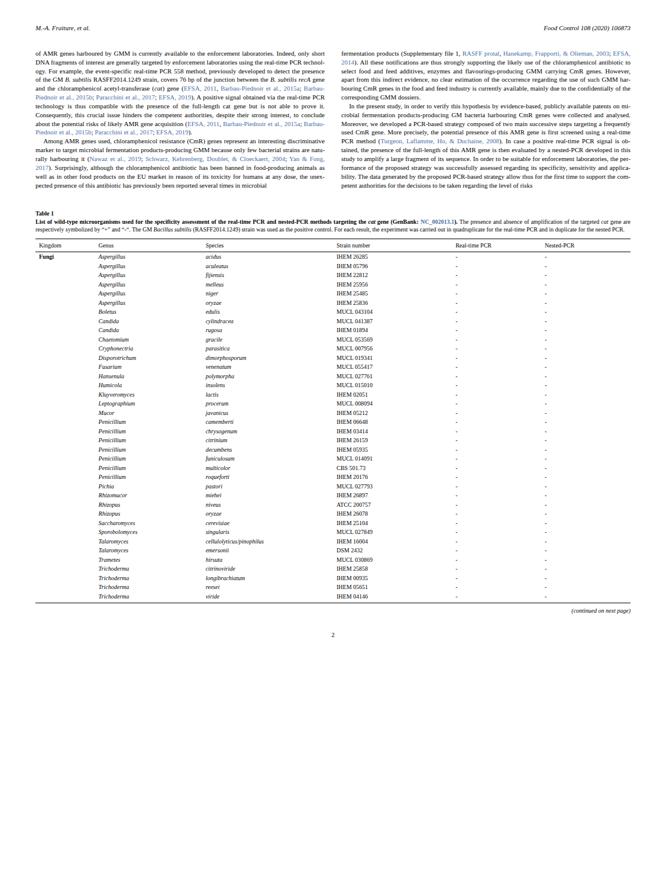M.-A. Fraiture, et al.
Food Control 108 (2020) 106873
of AMR genes harboured by GMM is currently available to the enforcement laboratories. Indeed, only short DNA fragments of interest are generally targeted by enforcement laboratories using the real-time PCR technology. For example, the event-specific real-time PCR 558 method, previously developed to detect the presence of the GM B. subtilis RASFF2014.1249 strain, covers 76 bp of the junction between the B. subtilis recA gene and the chloramphenicol acetyl-transferase (cat) gene (EFSA, 2011, Barbau-Piednoir et al., 2015a; Barbau-Piednoir et al., 2015b; Paracchini et al., 2017; EFSA, 2019). A positive signal obtained via the real-time PCR technology is thus compatible with the presence of the full-length cat gene but is not able to prove it. Consequently, this crucial issue hinders the competent authorities, despite their strong interest, to conclude about the potential risks of likely AMR gene acquisition (EFSA, 2011, Barbau-Piednoir et al., 2015a; Barbau-Piednoir et al., 2015b; Paracchini et al., 2017; EFSA, 2019).
Among AMR genes used, chloramphenicol resistance (CmR) genes represent an interesting discriminative marker to target microbial fermentation products-producing GMM because only few bacterial strains are naturally harbouring it (Nawaz et al., 2019; Schwarz, Kehrenberg, Doublet, & Cloeckaert, 2004; Yan & Fong, 2017). Surprisingly, although the chloramphenicol antibiotic has been banned in food-producing animals as well as in other food products on the EU market in reason of its toxicity for humans at any dose, the unexpected presence of this antibiotic has previously been reported several times in microbial
fermentation products (Supplementary file 1, RASFF protal, Hanekamp, Frapporti, & Olieman, 2003; EFSA, 2014). All these notifications are thus strongly supporting the likely use of the chloramphenicol antibiotic to select food and feed additives, enzymes and flavourings-producing GMM carrying CmR genes. However, apart from this indirect evidence, no clear estimation of the occurrence regarding the use of such GMM harbouring CmR genes in the food and feed industry is currently available, mainly due to the confidentially of the corresponding GMM dossiers.
In the present study, in order to verify this hypothesis by evidence-based, publicly available patents on microbial fermentation products-producing GM bacteria harbouring CmR genes were collected and analysed. Moreover, we developed a PCR-based strategy composed of two main successive steps targeting a frequently used CmR gene. More precisely, the potential presence of this AMR gene is first screened using a real-time PCR method (Turgeon, Laflamme, Ho, & Duchaine, 2008). In case a positive real-time PCR signal is obtained, the presence of the full-length of this AMR gene is then evaluated by a nested-PCR developed in this study to amplify a large fragment of its sequence. In order to be suitable for enforcement laboratories, the performance of the proposed strategy was successfully assessed regarding its specificity, sensitivity and applicability. The data generated by the proposed PCR-based strategy allow thus for the first time to support the competent authorities for the decisions to be taken regarding the level of risks
Table 1
List of wild-type microorganisms used for the specificity assessment of the real-time PCR and nested-PCR methods targeting the cat gene (GenBank: NC_002013.1). The presence and absence of amplification of the targeted cat gene are respectively symbolized by “+” and “-“. The GM Bacillus subtilis (RASFF2014.1249) strain was used as the positive control. For each result, the experiment was carried out in quadruplicate for the real-time PCR and in duplicate for the nested PCR.
| Kingdom | Genus | Species | Strain number | Real-time PCR | Nested-PCR |
| --- | --- | --- | --- | --- | --- |
| Fungi | Aspergillus | acidus | IHEM 26285 | - | - |
| | Aspergillus | aculeatus | IHEM 05796 | - | - |
| | Aspergillus | fijiensis | IHEM 22812 | - | - |
| | Aspergillus | melleus | IHEM 25956 | - | - |
| | Aspergillus | niger | IHEM 25485 | - | - |
| | Aspergillus | oryzae | IHEM 25836 | - | - |
| | Boletus | edulis | MUCL 043104 | - | - |
| | Candida | cylindracea | MUCL 041387 | - | - |
| | Candida | rugosa | IHEM 01894 | - | - |
| | Chaetomium | gracile | MUCL 053569 | - | - |
| | Cryphonectria | parasitica | MUCL 007956 | - | - |
| | Disporotrichum | dimorphosporum | MUCL 019341 | - | - |
| | Fusarium | venenatum | MUCL 055417 | - | - |
| | Hansenula | polymorpha | MUCL 027761 | - | - |
| | Humicola | insolens | MUCL 015010 | - | - |
| | Kluyveromyces | lactis | IHEM 02051 | - | - |
| | Leptographium | procerum | MUCL 008094 | - | - |
| | Mucor | javanicus | IHEM 05212 | - | - |
| | Penicillium | camemberti | IHEM 06648 | - | - |
| | Penicillium | chrysogenum | IHEM 03414 | - | - |
| | Penicillium | citrinium | IHEM 26159 | - | - |
| | Penicillium | decumbens | IHEM 05935 | - | - |
| | Penicillium | funiculosum | MUCL 014091 | - | - |
| | Penicillium | multicolor | CBS 501.73 | - | - |
| | Penicillium | roqueforti | IHEM 20176 | - | - |
| | Pichia | pastori | MUCL 027793 | - | - |
| | Rhizomucor | miehei | IHEM 26897 | - | - |
| | Rhizopus | niveus | ATCC 200757 | - | - |
| | Rhizopus | oryzae | IHEM 26078 | - | - |
| | Saccharomyces | cerevisiae | IHEM 25104 | - | - |
| | Sporobolomyces | singularis | MUCL 027849 | - | - |
| | Talaromyces | cellulolyticus/pinophilus | IHEM 16004 | - | - |
| | Talaromyces | emersonii | DSM 2432 | - | - |
| | Trametes | hirsuta | MUCL 030869 | - | - |
| | Trichoderma | citrinoviride | IHEM 25858 | - | - |
| | Trichoderma | longibrachiatum | IHEM 00935 | - | - |
| | Trichoderma | reesei | IHEM 05651 | - | - |
| | Trichoderma | viride | IHEM 04146 | - | - |
(continued on next page)
2